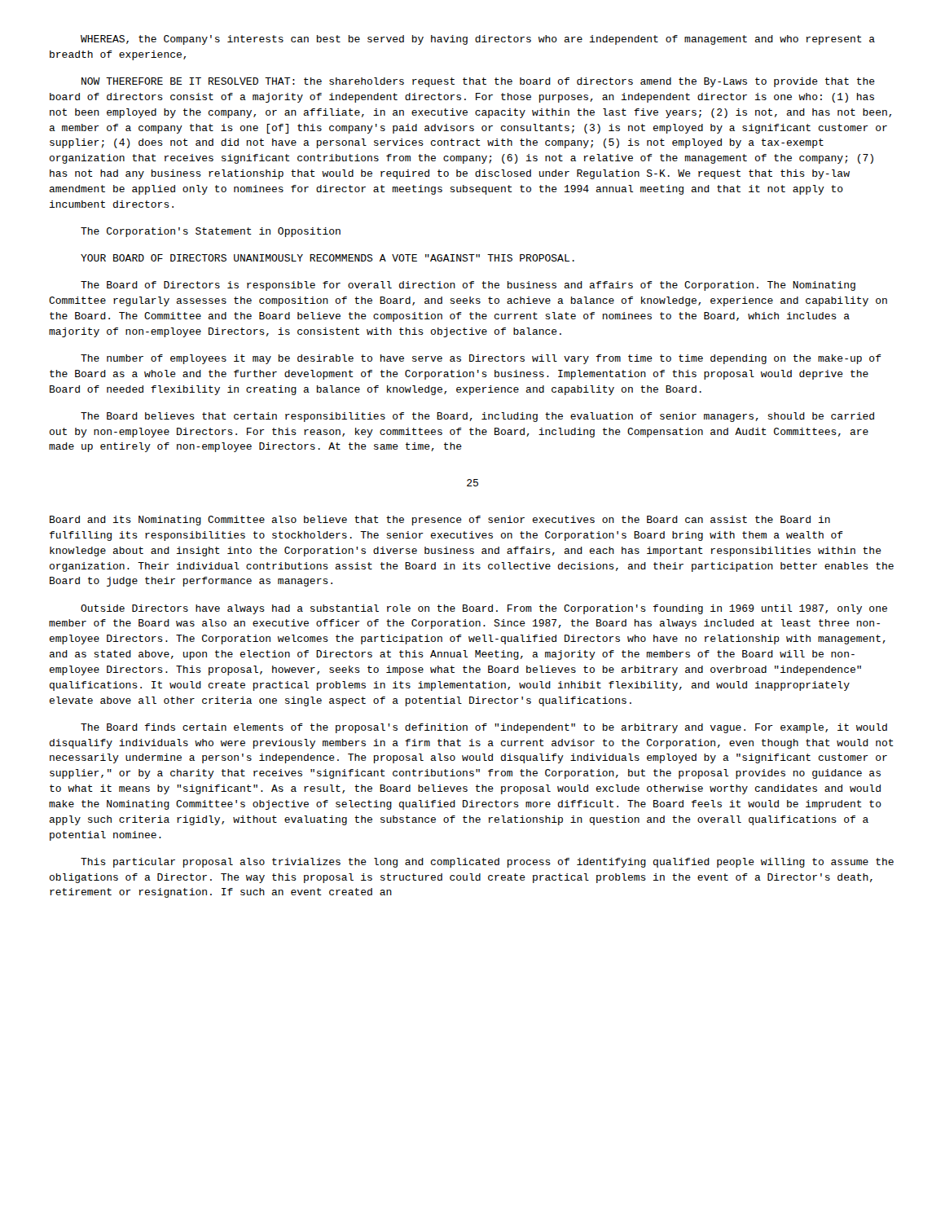WHEREAS, the Company's interests can best be served by having directors who are independent of management and who represent a breadth of experience,
NOW THEREFORE BE IT RESOLVED THAT: the shareholders request that the board of directors amend the By-Laws to provide that the board of directors consist of a majority of independent directors. For those purposes, an independent director is one who: (1) has not been employed by the company, or an affiliate, in an executive capacity within the last five years; (2) is not, and has not been, a member of a company that is one [of] this company's paid advisors or consultants; (3) is not employed by a significant customer or supplier; (4) does not and did not have a personal services contract with the company; (5) is not employed by a tax-exempt organization that receives significant contributions from the company; (6) is not a relative of the management of the company; (7) has not had any business relationship that would be required to be disclosed under Regulation S-K. We request that this by-law amendment be applied only to nominees for director at meetings subsequent to the 1994 annual meeting and that it not apply to incumbent directors.
The Corporation's Statement in Opposition
YOUR BOARD OF DIRECTORS UNANIMOUSLY RECOMMENDS A VOTE "AGAINST" THIS PROPOSAL.
The Board of Directors is responsible for overall direction of the business and affairs of the Corporation. The Nominating Committee regularly assesses the composition of the Board, and seeks to achieve a balance of knowledge, experience and capability on the Board. The Committee and the Board believe the composition of the current slate of nominees to the Board, which includes a majority of non-employee Directors, is consistent with this objective of balance.
The number of employees it may be desirable to have serve as Directors will vary from time to time depending on the make-up of the Board as a whole and the further development of the Corporation's business. Implementation of this proposal would deprive the Board of needed flexibility in creating a balance of knowledge, experience and capability on the Board.
The Board believes that certain responsibilities of the Board, including the evaluation of senior managers, should be carried out by non-employee Directors. For this reason, key committees of the Board, including the Compensation and Audit Committees, are made up entirely of non-employee Directors. At the same time, the
25
Board and its Nominating Committee also believe that the presence of senior executives on the Board can assist the Board in fulfilling its responsibilities to stockholders. The senior executives on the Corporation's Board bring with them a wealth of knowledge about and insight into the Corporation's diverse business and affairs, and each has important responsibilities within the organization. Their individual contributions assist the Board in its collective decisions, and their participation better enables the Board to judge their performance as managers.
Outside Directors have always had a substantial role on the Board. From the Corporation's founding in 1969 until 1987, only one member of the Board was also an executive officer of the Corporation. Since 1987, the Board has always included at least three non-employee Directors. The Corporation welcomes the participation of well-qualified Directors who have no relationship with management, and as stated above, upon the election of Directors at this Annual Meeting, a majority of the members of the Board will be non-employee Directors. This proposal, however, seeks to impose what the Board believes to be arbitrary and overbroad "independence" qualifications. It would create practical problems in its implementation, would inhibit flexibility, and would inappropriately elevate above all other criteria one single aspect of a potential Director's qualifications.
The Board finds certain elements of the proposal's definition of "independent" to be arbitrary and vague. For example, it would disqualify individuals who were previously members in a firm that is a current advisor to the Corporation, even though that would not necessarily undermine a person's independence. The proposal also would disqualify individuals employed by a "significant customer or supplier," or by a charity that receives "significant contributions" from the Corporation, but the proposal provides no guidance as to what it means by "significant". As a result, the Board believes the proposal would exclude otherwise worthy candidates and would make the Nominating Committee's objective of selecting qualified Directors more difficult. The Board feels it would be imprudent to apply such criteria rigidly, without evaluating the substance of the relationship in question and the overall qualifications of a potential nominee.
This particular proposal also trivializes the long and complicated process of identifying qualified people willing to assume the obligations of a Director. The way this proposal is structured could create practical problems in the event of a Director's death, retirement or resignation. If such an event created an